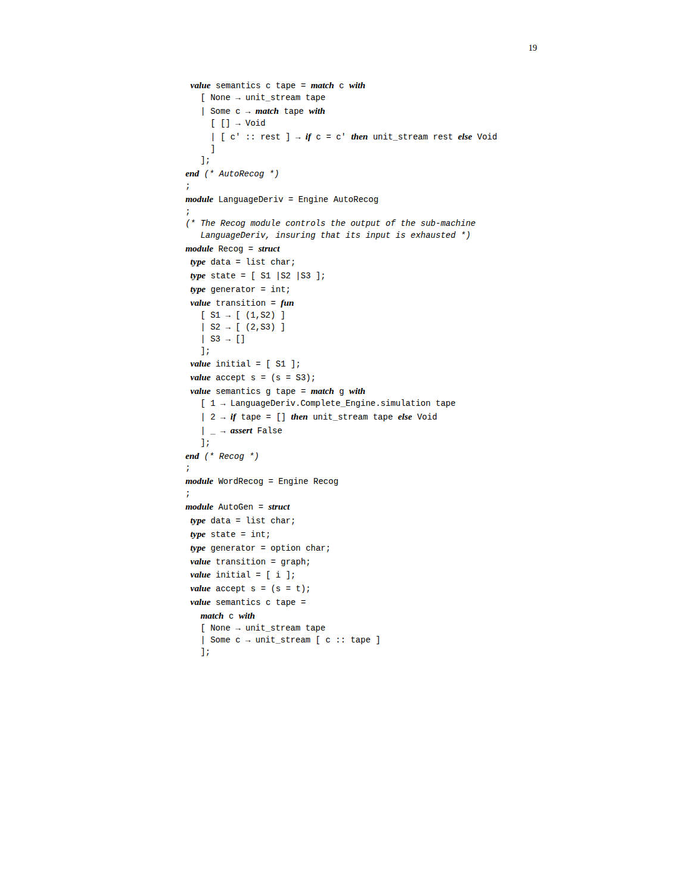19
 value semantics c tape = match c with
   [ None → unit_stream tape
   | Some c → match tape with
     [ [] → Void
     | [ c' :: rest ] → if c = c' then unit_stream rest else Void
     ]
   ];
end (* AutoRecog *)
;
module LanguageDeriv = Engine AutoRecog
;
(* The Recog module controls the output of the sub-machine
   LanguageDeriv, insuring that its input is exhausted *)
module Recog = struct
 type data = list char;
 type state = [ S1 |S2 |S3 ];
 type generator = int;
 value transition = fun
   [ S1 → [ (1,S2) ]
   | S2 → [ (2,S3) ]
   | S3 → []
   ];
 value initial = [ S1 ];
 value accept s = (s = S3);
 value semantics g tape = match g with
   [ 1 → LanguageDeriv.Complete_Engine.simulation tape
   | 2 → if tape = [] then unit_stream tape else Void
   | _ → assert False
   ];
end (* Recog *)
;
module WordRecog = Engine Recog
;
module AutoGen = struct
 type data = list char;
 type state = int;
 type generator = option char;
 value transition = graph;
 value initial = [ i ];
 value accept s = (s = t);
 value semantics c tape =
   match c with
   [ None → unit_stream tape
   | Some c → unit_stream [ c :: tape ]
   ];